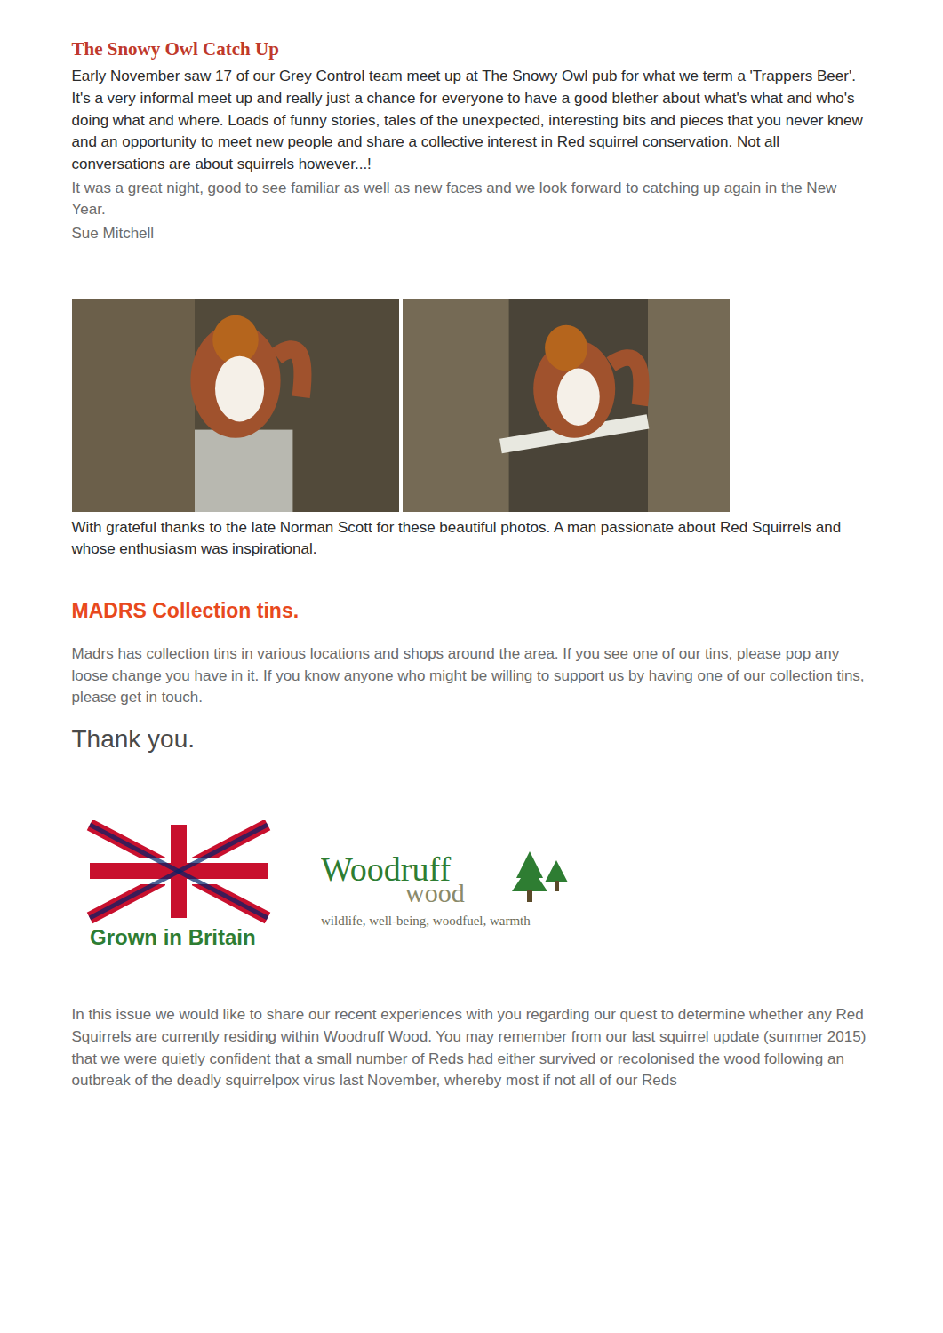The Snowy Owl Catch Up
Early November saw 17 of our Grey Control team meet up at The Snowy Owl pub for what we term a 'Trappers Beer'. It's a very informal meet up and really just a chance for everyone to have a good blether about what's what and who's doing what and where. Loads of funny stories, tales of the unexpected, interesting bits and pieces that you never knew and an opportunity to meet new people and share a collective interest in Red squirrel conservation. Not all conversations are about squirrels however...!
It was a great night, good to see familiar as well as new faces and we look forward to catching up again in the New Year.
Sue Mitchell
With grateful thanks to the late Norman Scott for these beautiful photos. A man passionate about Red Squirrels and whose enthusiasm was inspirational.
MADRS Collection tins.
Madrs has collection tins in various locations and shops around the area. If you see one of our tins, please pop any loose change you have in it. If you know anyone who might be willing to support us by having one of our collection tins, please get in touch.
Thank you.
Grown in Britain
Woodruff wood wildlife, well-being, woodfuel, warmth
In this issue we would like to share our recent experiences with you regarding our quest to determine whether any Red Squirrels are currently residing within Woodruff Wood. You may remember from our last squirrel update (summer 2015) that we were quietly confident that a small number of Reds had either survived or recolonised the wood following an outbreak of the deadly squirrelpox virus last November, whereby most if not all of our Reds